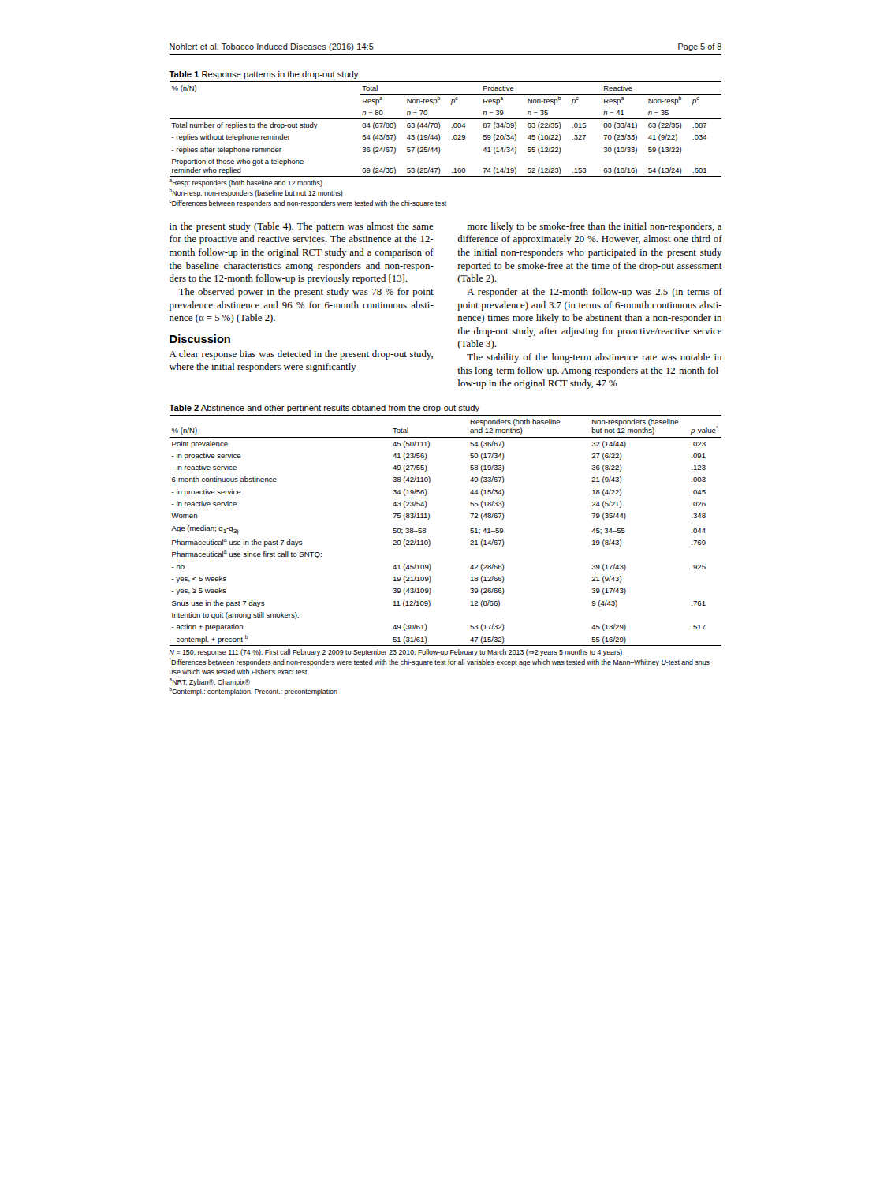Nohlert et al. Tobacco Induced Diseases (2016) 14:5
Page 5 of 8
Table 1 Response patterns in the drop-out study
| % (n/N) | Total | Proactive | Reactive |
| --- | --- | --- | --- |
| | Resp a | Non-resp b | p c | Resp a | Non-resp b | p c | Resp a | Non-resp b | p c |
| | n = 80 | n = 70 | | n = 39 | n = 35 | | n = 41 | n = 35 | |
| Total number of replies to the drop-out study | 84 (67/80) | 63 (44/70) | .004 | 87 (34/39) | 63 (22/35) | .015 | 80 (33/41) | 63 (22/35) | .087 |
| - replies without telephone reminder | 64 (43/67) | 43 (19/44) | .029 | 59 (20/34) | 45 (10/22) | .327 | 70 (23/33) | 41 (9/22) | .034 |
| - replies after telephone reminder | 36 (24/67) | 57 (25/44) | | 41 (14/34) | 55 (12/22) | | 30 (10/33) | 59 (13/22) | |
| Proportion of those who got a telephone reminder who replied | 69 (24/35) | 53 (25/47) | .160 | 74 (14/19) | 52 (12/23) | .153 | 63 (10/16) | 54 (13/24) | .601 |
aResp: responders (both baseline and 12 months)
bNon-resp: non-responders (baseline but not 12 months)
cDifferences between responders and non-responders were tested with the chi-square test
in the present study (Table 4). The pattern was almost the same for the proactive and reactive services. The abstinence at the 12-month follow-up in the original RCT study and a comparison of the baseline characteristics among responders and non-responders to the 12-month follow-up is previously reported [13].
The observed power in the present study was 78 % for point prevalence abstinence and 96 % for 6-month continuous abstinence (α = 5 %) (Table 2).
Discussion
A clear response bias was detected in the present drop-out study, where the initial responders were significantly
more likely to be smoke-free than the initial non-responders, a difference of approximately 20 %. However, almost one third of the initial non-responders who participated in the present study reported to be smoke-free at the time of the drop-out assessment (Table 2).
A responder at the 12-month follow-up was 2.5 (in terms of point prevalence) and 3.7 (in terms of 6-month continuous abstinence) times more likely to be abstinent than a non-responder in the drop-out study, after adjusting for proactive/reactive service (Table 3).
The stability of the long-term abstinence rate was notable in this long-term follow-up. Among responders at the 12-month follow-up in the original RCT study, 47 %
Table 2 Abstinence and other pertinent results obtained from the drop-out study
| % (n/N) | Total | Responders (both baseline and 12 months) | Non-responders (baseline but not 12 months) | p -value * |
| --- | --- | --- | --- | --- |
| Point prevalence | 45 (50/111) | 54 (36/67) | 32 (14/44) | .023 |
| - in proactive service | 41 (23/56) | 50 (17/34) | 27 (6/22) | .091 |
| - in reactive service | 49 (27/55) | 58 (19/33) | 36 (8/22) | .123 |
| 6-month continuous abstinence | 38 (42/110) | 49 (33/67) | 21 (9/43) | .003 |
| - in proactive service | 34 (19/56) | 44 (15/34) | 18 (4/22) | .045 |
| - in reactive service | 43 (23/54) | 55 (18/33) | 24 (5/21) | .026 |
| Women | 75 (83/111) | 72 (48/67) | 79 (35/44) | .348 |
| Age (median; q 1 -q 3) | 50; 38–58 | 51; 41–59 | 45; 34–55 | .044 |
| Pharmaceutical a use in the past 7 days | 20 (22/110) | 21 (14/67) | 19 (8/43) | .769 |
| Pharmaceutical a use since first call to SNTQ: | | | | |
| - no | 41 (45/109) | 42 (28/66) | 39 (17/43) | .925 |
| - yes, < 5 weeks | 19 (21/109) | 18 (12/66) | 21 (9/43) | |
| - yes, ≥ 5 weeks | 39 (43/109) | 39 (26/66) | 39 (17/43) | |
| Snus use in the past 7 days | 11 (12/109) | 12 (8/66) | 9 (4/43) | .761 |
| Intention to quit (among still smokers): | | | | |
| - action + preparation | 49 (30/61) | 53 (17/32) | 45 (13/29) | .517 |
| - contempl. + precont b | 51 (31/61) | 47 (15/32) | 55 (16/29) | |
N = 150, response 111 (74 %). First call February 2 2009 to September 23 2010. Follow-up February to March 2013 (⇒2 years 5 months to 4 years)
*Differences between responders and non-responders were tested with the chi-square test for all variables except age which was tested with the Mann–Whitney U-test and snus use which was tested with Fisher's exact test
aNRT, Zyban®, Champix®
bContempl.: contemplation. Precont.: precontemplation